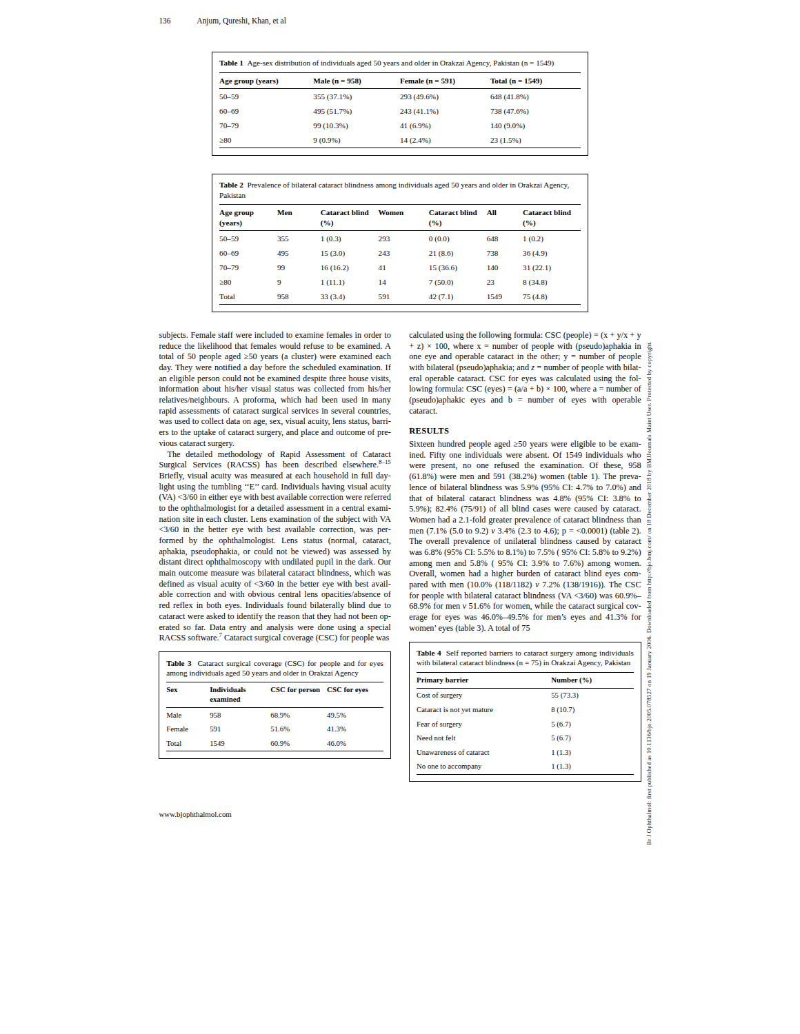Br J Ophthalmol: first published as 10.1136/bjo.2005.078527 on 19 January 2006. Downloaded from http://bjo.bmj.com/ on 18 December 2018 by BMJJournals Maint User. Protected by copyright.
136 Anjum, Qureshi, Khan, et al
Table 1 Age-sex distribution of individuals aged 50 years and older in Orakzai Agency, Pakistan (n = 1549)
| Age group (years) | Male (n = 958) | Female (n = 591) | Total (n = 1549) |
| --- | --- | --- | --- |
| 50–59 | 355 (37.1%) | 293 (49.6%) | 648 (41.8%) |
| 60–69 | 495 (51.7%) | 243 (41.1%) | 738 (47.6%) |
| 70–79 | 99 (10.3%) | 41 (6.9%) | 140 (9.0%) |
| ≥80 | 9 (0.9%) | 14 (2.4%) | 23 (1.5%) |
Table 2 Prevalence of bilateral cataract blindness among individuals aged 50 years and older in Orakzai Agency, Pakistan
| Age group (years) | Men | Cataract blind (%) | Women | Cataract blind (%) | All | Cataract blind (%) |
| --- | --- | --- | --- | --- | --- | --- |
| 50–59 | 355 | 1 (0.3) | 293 | 0 (0.0) | 648 | 1 (0.2) |
| 60–69 | 495 | 15 (3.0) | 243 | 21 (8.6) | 738 | 36 (4.9) |
| 70–79 | 99 | 16 (16.2) | 41 | 15 (36.6) | 140 | 31 (22.1) |
| ≥80 | 9 | 1 (11.1) | 14 | 7 (50.0) | 23 | 8 (34.8) |
| Total | 958 | 33 (3.4) | 591 | 42 (7.1) | 1549 | 75 (4.8) |
subjects. Female staff were included to examine females in order to reduce the likelihood that females would refuse to be examined. A total of 50 people aged ≥50 years (a cluster) were examined each day. They were notified a day before the scheduled examination. If an eligible person could not be examined despite three house visits, information about his/her visual status was collected from his/her relatives/neighbours. A proforma, which had been used in many rapid assessments of cataract surgical services in several countries, was used to collect data on age, sex, visual acuity, lens status, barriers to the uptake of cataract surgery, and place and outcome of previous cataract surgery.
The detailed methodology of Rapid Assessment of Cataract Surgical Services (RACSS) has been described elsewhere.8–15 Briefly, visual acuity was measured at each household in full daylight using the tumbling ‘‘E’’ card. Individuals having visual acuity (VA) <3/60 in either eye with best available correction were referred to the ophthalmologist for a detailed assessment in a central examination site in each cluster. Lens examination of the subject with VA <3/60 in the better eye with best available correction, was performed by the ophthalmologist. Lens status (normal, cataract, aphakia, pseudophakia, or could not be viewed) was assessed by distant direct ophthalmoscopy with undilated pupil in the dark. Our main outcome measure was bilateral cataract blindness, which was defined as visual acuity of <3/60 in the better eye with best available correction and with obvious central lens opacities/absence of red reflex in both eyes. Individuals found bilaterally blind due to cataract were asked to identify the reason that they had not been operated so far. Data entry and analysis were done using a special RACSS software.7 Cataract surgical coverage (CSC) for people was
Table 3 Cataract surgical coverage (CSC) for people and for eyes among individuals aged 50 years and older in Orakzai Agency
| Sex | Individuals examined | CSC for person | CSC for eyes |
| --- | --- | --- | --- |
| Male | 958 | 68.9% | 49.5% |
| Female | 591 | 51.6% | 41.3% |
| Total | 1549 | 60.9% | 46.0% |
calculated using the following formula: CSC (people) = (x + y/x + y + z) × 100, where x = number of people with (pseudo)aphakia in one eye and operable cataract in the other; y = number of people with bilateral (pseudo)aphakia; and z = number of people with bilateral operable cataract. CSC for eyes was calculated using the following formula: CSC (eyes) = (a/a + b) × 100, where a = number of (pseudo)aphakic eyes and b = number of eyes with operable cataract.
RESULTS
Sixteen hundred people aged ≥50 years were eligible to be examined. Fifty one individuals were absent. Of 1549 individuals who were present, no one refused the examination. Of these, 958 (61.8%) were men and 591 (38.2%) women (table 1). The prevalence of bilateral blindness was 5.9% (95% CI: 4.7% to 7.0%) and that of bilateral cataract blindness was 4.8% (95% CI: 3.8% to 5.9%); 82.4% (75/91) of all blind cases were caused by cataract. Women had a 2.1-fold greater prevalence of cataract blindness than men (7.1% (5.0 to 9.2) v 3.4% (2.3 to 4.6); p = <0.0001) (table 2). The overall prevalence of unilateral blindness caused by cataract was 6.8% (95% CI: 5.5% to 8.1%) to 7.5% ( 95% CI: 5.8% to 9.2%) among men and 5.8% ( 95% CI: 3.9% to 7.6%) among women. Overall, women had a higher burden of cataract blind eyes compared with men (10.0% (118/1182) v 7.2% (138/1916)). The CSC for people with bilateral cataract blindness (VA <3/60) was 60.9%–68.9% for men v 51.6% for women, while the cataract surgical coverage for eyes was 46.0%–49.5% for men’s eyes and 41.3% for women’ eyes (table 3). A total of 75
Table 4 Self reported barriers to cataract surgery among individuals with bilateral cataract blindness (n = 75) in Orakzai Agency, Pakistan
| Primary barrier | Number (%) |
| --- | --- |
| Cost of surgery | 55 (73.3) |
| Cataract is not yet mature | 8 (10.7) |
| Fear of surgery | 5 (6.7) |
| Need not felt | 5 (6.7) |
| Unawareness of cataract | 1 (1.3) |
| No one to accompany | 1 (1.3) |
www.bjophthalmol.com